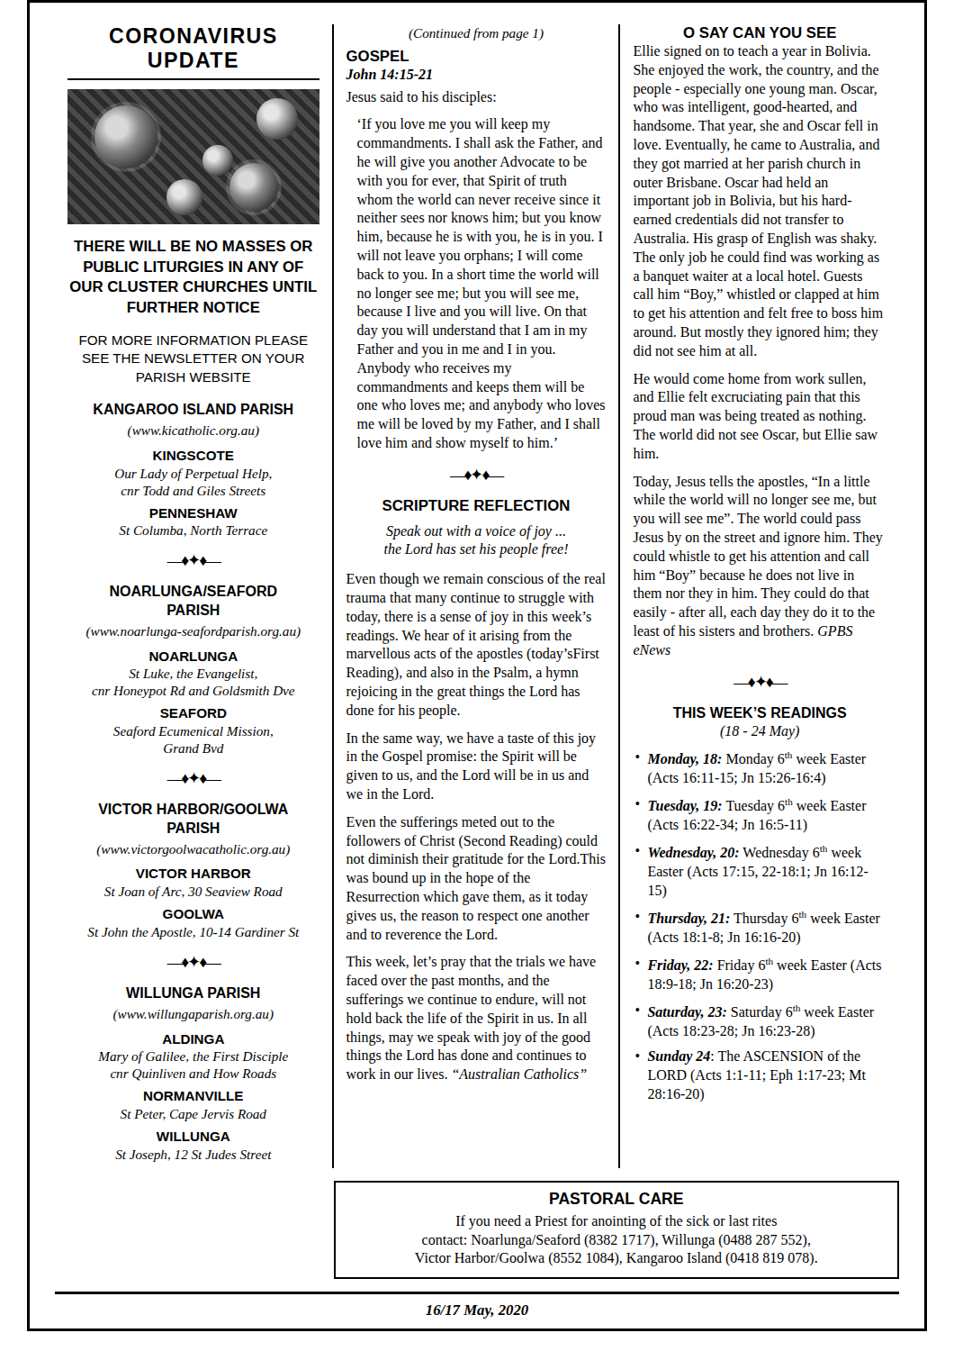CORONAVIRUS UPDATE
THERE WILL BE NO MASSES OR PUBLIC LITURGIES IN ANY OF OUR CLUSTER CHURCHES UNTIL FURTHER NOTICE
FOR MORE INFORMATION PLEASE SEE THE NEWSLETTER ON YOUR PARISH WEBSITE
KANGAROO ISLAND PARISH
(www.kicatholic.org.au)
KINGSCOTE
Our Lady of Perpetual Help,
cnr Todd and Giles Streets
PENNESHAW
St Columba, North Terrace
—♦✦♦—
NOARLUNGA/SEAFORD
PARISH
(www.noarlunga-seafordparish.org.au)
NOARLUNGA
St Luke, the Evangelist,
cnr Honeypot Rd and Goldsmith Dve
SEAFORD
Seaford Ecumenical Mission,
Grand Bvd
—♦✦♦—
VICTOR HARBOR/GOOLWA
PARISH
(www.victorgoolwacatholic.org.au)
VICTOR HARBOR
St Joan of Arc, 30 Seaview Road
GOOLWA
St John the Apostle, 10-14 Gardiner St
—♦✦♦—
WILLUNGA PARISH
(www.willungaparish.org.au)
ALDINGA
Mary of Galilee, the First Disciple
cnr Quinliven and How Roads
NORMANVILLE
St Peter, Cape Jervis Road
WILLUNGA
St Joseph, 12 St Judes Street
(Continued from page 1)
GOSPEL
John 14:15-21
Jesus said to his disciples:
‘If you love me you will keep my commandments. I shall ask the Father, and he will give you another Advocate to be with you for ever, that Spirit of truth whom the world can never receive since it neither sees nor knows him; but you know him, because he is with you, he is in you. I will not leave you orphans; I will come back to you. In a short time the world will no longer see me; but you will see me, because I live and you will live. On that day you will understand that I am in my Father and you in me and I in you. Anybody who receives my commandments and keeps them will be one who loves me; and anybody who loves me will be loved by my Father, and I shall love him and show myself to him.’
—♦✦♦—
SCRIPTURE REFLECTION
Speak out with a voice of joy ...
the Lord has set his people free!
Even though we remain conscious of the real trauma that many continue to struggle with today, there is a sense of joy in this week’s readings. We hear of it arising from the marvellous acts of the apostles (today’sFirst Reading), and also in the Psalm, a hymn rejoicing in the great things the Lord has done for his people.
In the same way, we have a taste of this joy in the Gospel promise: the Spirit will be given to us, and the Lord will be in us and we in the Lord.
Even the sufferings meted out to the followers of Christ (Second Reading) could not diminish their gratitude for the Lord.This was bound up in the hope of the Resurrection which gave them, as it today gives us, the reason to respect one another and to reverence the Lord.
This week, let’s pray that the trials we have faced over the past months, and the sufferings we continue to endure, will not hold back the life of the Spirit in us. In all things, may we speak with joy of the good things the Lord has done and continues to work in our lives. “Australian Catholics”
O SAY CAN YOU SEE
Ellie signed on to teach a year in Bolivia. She enjoyed the work, the country, and the people - especially one young man. Oscar, who was intelligent, good-hearted, and handsome. That year, she and Oscar fell in love. Eventually, he came to Australia, and they got married at her parish church in outer Brisbane. Oscar had held an important job in Bolivia, but his hard-earned credentials did not transfer to Australia. His grasp of English was shaky. The only job he could find was working as a banquet waiter at a local hotel. Guests call him “Boy,” whistled or clapped at him to get his attention and felt free to boss him around. But mostly they ignored him; they did not see him at all.
He would come home from work sullen, and Ellie felt excruciating pain that this proud man was being treated as nothing. The world did not see Oscar, but Ellie saw him.
Today, Jesus tells the apostles, “In a little while the world will no longer see me, but you will see me”. The world could pass Jesus by on the street and ignore him. They could whistle to get his attention and call him “Boy” because he does not live in them nor they in him. They could do that easily - after all, each day they do it to the least of his sisters and brothers. GPBS eNews
—♦✦♦—
THIS WEEK’S READINGS
(18 - 24 May)
Monday, 18: Monday 6th week Easter (Acts 16:11-15; Jn 15:26-16:4)
Tuesday, 19: Tuesday 6th week Easter (Acts 16:22-34; Jn 16:5-11)
Wednesday, 20: Wednesday 6th week Easter (Acts 17:15, 22-18:1; Jn 16:12-15)
Thursday, 21: Thursday 6th week Easter (Acts 18:1-8; Jn 16:16-20)
Friday, 22: Friday 6th week Easter (Acts 18:9-18; Jn 16:20-23)
Saturday, 23: Saturday 6th week Easter (Acts 18:23-28; Jn 16:23-28)
Sunday 24: The ASCENSION of the LORD (Acts 1:1-11; Eph 1:17-23; Mt 28:16-20)
PASTORAL CARE
If you need a Priest for anointing of the sick or last rites
contact: Noarlunga/Seaford (8382 1717), Willunga (0488 287 552),
Victor Harbor/Goolwa (8552 1084), Kangaroo Island (0418 819 078).
16/17 May, 2020